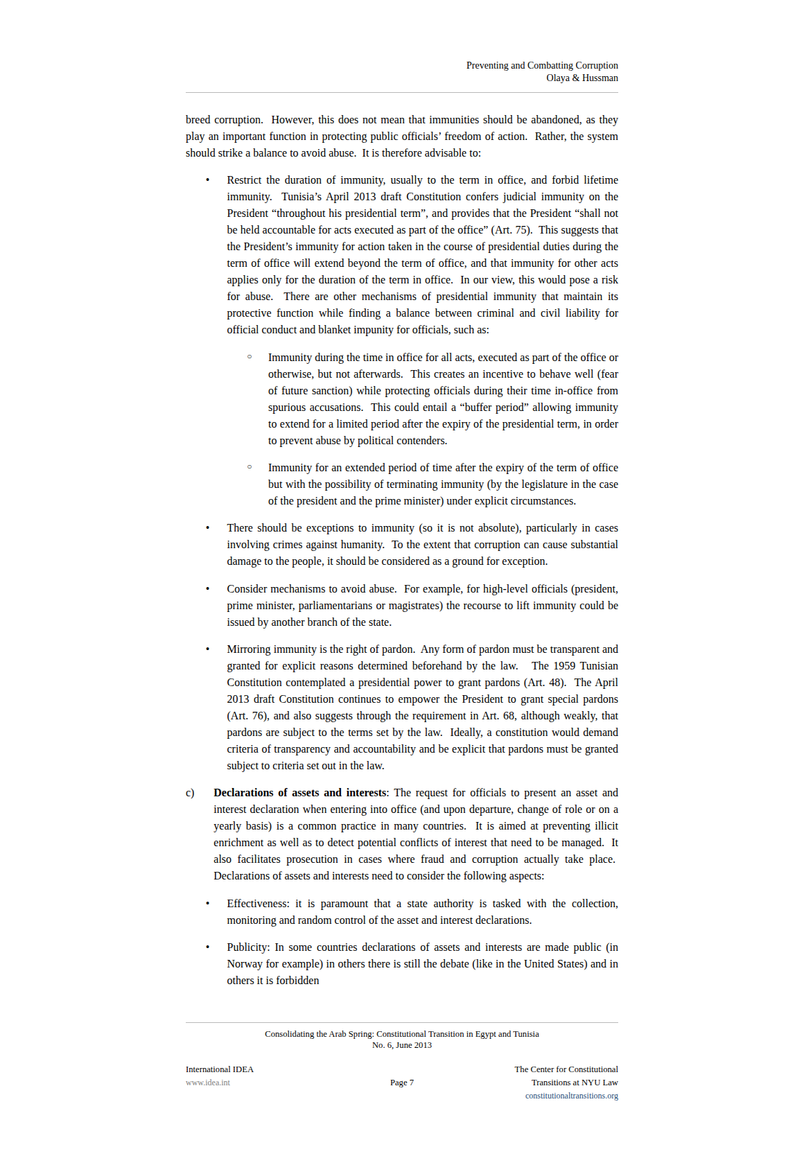Preventing and Combatting Corruption
Olaya & Hussman
breed corruption. However, this does not mean that immunities should be abandoned, as they play an important function in protecting public officials’ freedom of action. Rather, the system should strike a balance to avoid abuse. It is therefore advisable to:
Restrict the duration of immunity, usually to the term in office, and forbid lifetime immunity. Tunisia’s April 2013 draft Constitution confers judicial immunity on the President “throughout his presidential term”, and provides that the President “shall not be held accountable for acts executed as part of the office” (Art. 75). This suggests that the President’s immunity for action taken in the course of presidential duties during the term of office will extend beyond the term of office, and that immunity for other acts applies only for the duration of the term in office. In our view, this would pose a risk for abuse. There are other mechanisms of presidential immunity that maintain its protective function while finding a balance between criminal and civil liability for official conduct and blanket impunity for officials, such as:
Immunity during the time in office for all acts, executed as part of the office or otherwise, but not afterwards. This creates an incentive to behave well (fear of future sanction) while protecting officials during their time in-office from spurious accusations. This could entail a “buffer period” allowing immunity to extend for a limited period after the expiry of the presidential term, in order to prevent abuse by political contenders.
Immunity for an extended period of time after the expiry of the term of office but with the possibility of terminating immunity (by the legislature in the case of the president and the prime minister) under explicit circumstances.
There should be exceptions to immunity (so it is not absolute), particularly in cases involving crimes against humanity. To the extent that corruption can cause substantial damage to the people, it should be considered as a ground for exception.
Consider mechanisms to avoid abuse. For example, for high-level officials (president, prime minister, parliamentarians or magistrates) the recourse to lift immunity could be issued by another branch of the state.
Mirroring immunity is the right of pardon. Any form of pardon must be transparent and granted for explicit reasons determined beforehand by the law. The 1959 Tunisian Constitution contemplated a presidential power to grant pardons (Art. 48). The April 2013 draft Constitution continues to empower the President to grant special pardons (Art. 76), and also suggests through the requirement in Art. 68, although weakly, that pardons are subject to the terms set by the law. Ideally, a constitution would demand criteria of transparency and accountability and be explicit that pardons must be granted subject to criteria set out in the law.
c) Declarations of assets and interests: The request for officials to present an asset and interest declaration when entering into office (and upon departure, change of role or on a yearly basis) is a common practice in many countries. It is aimed at preventing illicit enrichment as well as to detect potential conflicts of interest that need to be managed. It also facilitates prosecution in cases where fraud and corruption actually take place. Declarations of assets and interests need to consider the following aspects:
Effectiveness: it is paramount that a state authority is tasked with the collection, monitoring and random control of the asset and interest declarations.
Publicity: In some countries declarations of assets and interests are made public (in Norway for example) in others there is still the debate (like in the United States) and in others it is forbidden
Consolidating the Arab Spring: Constitutional Transition in Egypt and Tunisia
No. 6, June 2013
International IDEA www.idea.int
Page 7
The Center for Constitutional Transitions at NYU Law constitutionaltransitions.org